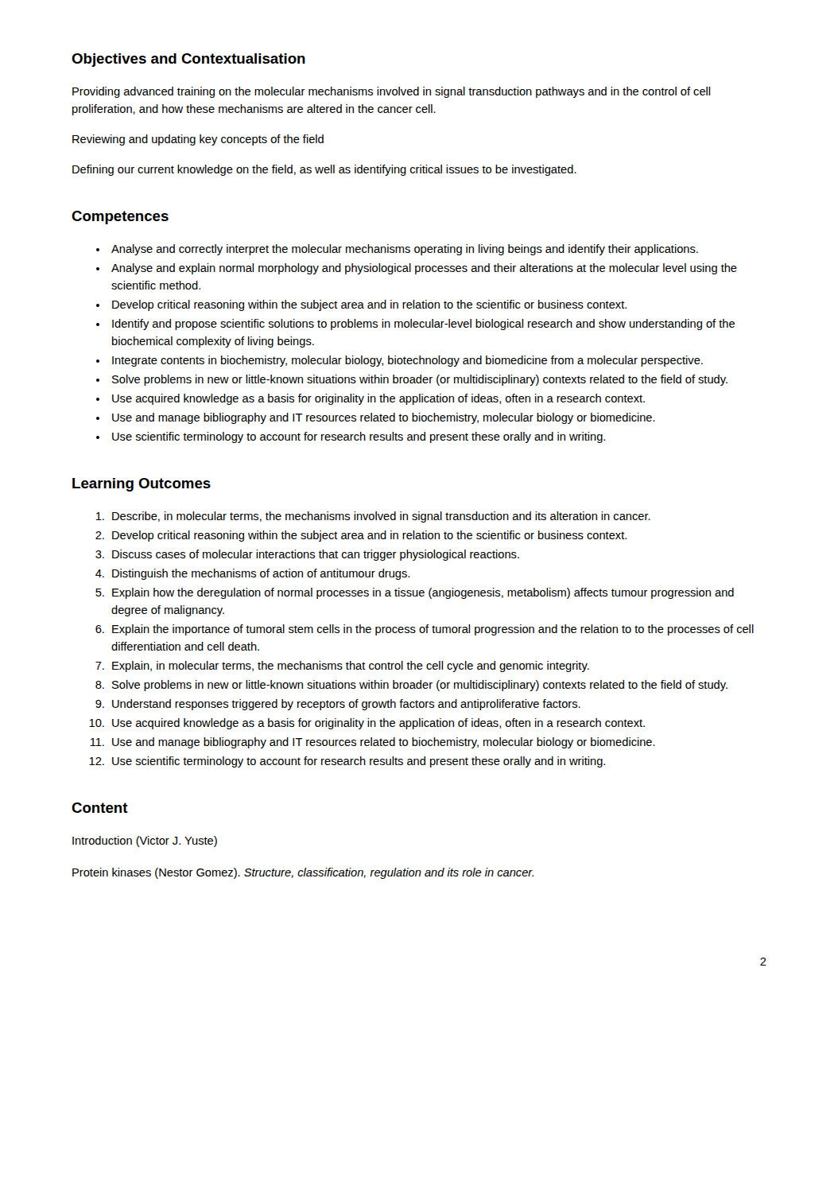Objectives and Contextualisation
Providing advanced training on the molecular mechanisms involved in signal transduction pathways and in the control of cell proliferation, and how these mechanisms are altered in the cancer cell.
Reviewing and updating key concepts of the field
Defining our current knowledge on the field, as well as identifying critical issues to be investigated.
Competences
Analyse and correctly interpret the molecular mechanisms operating in living beings and identify their applications.
Analyse and explain normal morphology and physiological processes and their alterations at the molecular level using the scientific method.
Develop critical reasoning within the subject area and in relation to the scientific or business context.
Identify and propose scientific solutions to problems in molecular-level biological research and show understanding of the biochemical complexity of living beings.
Integrate contents in biochemistry, molecular biology, biotechnology and biomedicine from a molecular perspective.
Solve problems in new or little-known situations within broader (or multidisciplinary) contexts related to the field of study.
Use acquired knowledge as a basis for originality in the application of ideas, often in a research context.
Use and manage bibliography and IT resources related to biochemistry, molecular biology or biomedicine.
Use scientific terminology to account for research results and present these orally and in writing.
Learning Outcomes
Describe, in molecular terms, the mechanisms involved in signal transduction and its alteration in cancer.
Develop critical reasoning within the subject area and in relation to the scientific or business context.
Discuss cases of molecular interactions that can trigger physiological reactions.
Distinguish the mechanisms of action of antitumour drugs.
Explain how the deregulation of normal processes in a tissue (angiogenesis, metabolism) affects tumour progression and degree of malignancy.
Explain the importance of tumoral stem cells in the process of tumoral progression and the relation to to the processes of cell differentiation and cell death.
Explain, in molecular terms, the mechanisms that control the cell cycle and genomic integrity.
Solve problems in new or little-known situations within broader (or multidisciplinary) contexts related to the field of study.
Understand responses triggered by receptors of growth factors and antiproliferative factors.
Use acquired knowledge as a basis for originality in the application of ideas, often in a research context.
Use and manage bibliography and IT resources related to biochemistry, molecular biology or biomedicine.
Use scientific terminology to account for research results and present these orally and in writing.
Content
Introduction (Victor J. Yuste)
Protein kinases (Nestor Gomez). Structure, classification, regulation and its role in cancer.
2